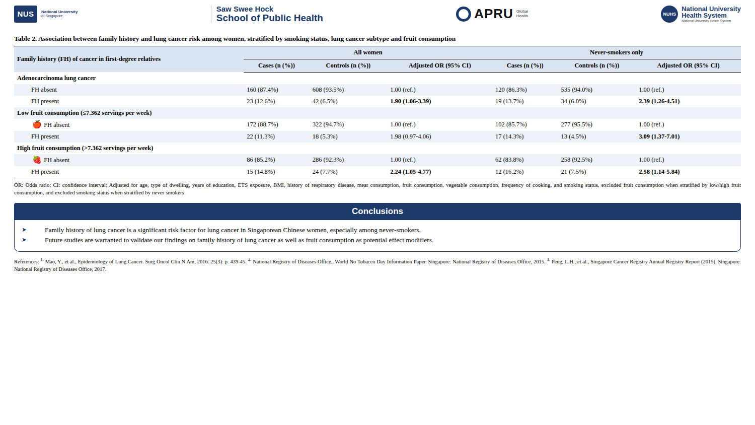NUS
National Universityof Singapore
Saw Swee Hock
School of Public Health
APRU
Global
Health
NUHS
National University
Health System
National University Health System
Table 2. Association between family history and lung cancer risk among women, stratified by smoking status, lung cancer subtype and fruit consumption
| Family history (FH) of cancer in first-degree relatives | All women | Never-smokers only |
| --- | --- | --- |
| Cases (n (%)) | Controls (n (%)) | Adjusted OR (95% CI) | Cases (n (%)) | Controls (n (%)) | Adjusted OR (95% CI) |
| Adenocarcinoma lung cancer |
| FH absent | 160 (87.4%) | 608 (93.5%) | 1.00 (ref.) | 120 (86.3%) | 535 (94.0%) | 1.00 (ref.) |
| FH present | 23 (12.6%) | 42 (6.5%) | 1.90 (1.06-3.39) | 19 (13.7%) | 34 (6.0%) | 2.39 (1.26-4.51) |
| Low fruit consumption (≤7.362 servings per week) |
| 🍎 FH absent | 172 (88.7%) | 322 (94.7%) | 1.00 (ref.) | 102 (85.7%) | 277 (95.5%) | 1.00 (ref.) |
| FH present | 22 (11.3%) | 18 (5.3%) | 1.98 (0.97-4.06) | 17 (14.3%) | 13 (4.5%) | 3.09 (1.37-7.01) |
| High fruit consumption (>7.362 servings per week) |
| 🍓 FH absent | 86 (85.2%) | 286 (92.3%) | 1.00 (ref.) | 62 (83.8%) | 258 (92.5%) | 1.00 (ref.) |
| FH present | 15 (14.8%) | 24 (7.7%) | 2.24 (1.05-4.77) | 12 (16.2%) | 21 (7.5%) | 2.58 (1.14-5.84) |
OR: Odds ratio; CI: confidence interval; Adjusted for age, type of dwelling, years of education, ETS exposure, BMI, history of respiratory disease, meat consumption, fruit consumption, vegetable consumption, frequency of cooking, and smoking status, excluded fruit consumption when stratified by low/high fruit consumption, and excluded smoking status when stratified by never smokers.
Conclusions
Family history of lung cancer is a significant risk factor for lung cancer in Singaporean Chinese women, especially among never-smokers.
Future studies are warranted to validate our findings on family history of lung cancer as well as fruit consumption as potential effect modifiers.
References: 1. Mao, Y., et al., Epidemiology of Lung Cancer. Surg Oncol Clin N Am, 2016. 25(3): p. 439-45. 2. National Registry of Diseases Office., World No Tobacco Day Information Paper. Singapore: National Registry of Diseases Office, 2015. 3. Peng, L.H., et al., Singapore Cancer Registry Annual Registry Report (2015). Singapore: National Registry of Diseases Office, 2017.